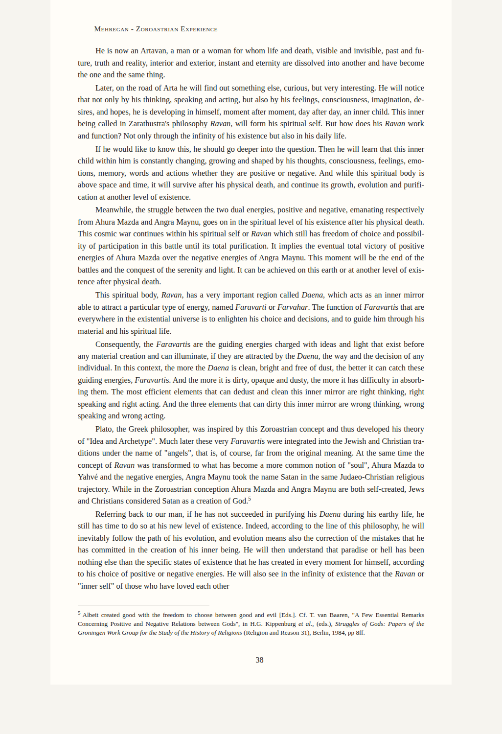Mehregan - Zoroastrian Experience
He is now an Artavan, a man or a woman for whom life and death, visible and invisible, past and future, truth and reality, interior and exterior, instant and eternity are dissolved into another and have become the one and the same thing.
Later, on the road of Arta he will find out something else, curious, but very interesting. He will notice that not only by his thinking, speaking and acting, but also by his feelings, consciousness, imagination, desires, and hopes, he is developing in himself, moment after moment, day after day, an inner child. This inner being called in Zarathustra's philosophy Ravan, will form his spiritual self. But how does his Ravan work and function? Not only through the infinity of his existence but also in his daily life.
If he would like to know this, he should go deeper into the question. Then he will learn that this inner child within him is constantly changing, growing and shaped by his thoughts, consciousness, feelings, emotions, memory, words and actions whether they are positive or negative. And while this spiritual body is above space and time, it will survive after his physical death, and continue its growth, evolution and purification at another level of existence.
Meanwhile, the struggle between the two dual energies, positive and negative, emanating respectively from Ahura Mazda and Angra Maynu, goes on in the spiritual level of his existence after his physical death. This cosmic war continues within his spiritual self or Ravan which still has freedom of choice and possibility of participation in this battle until its total purification. It implies the eventual total victory of positive energies of Ahura Mazda over the negative energies of Angra Maynu. This moment will be the end of the battles and the conquest of the serenity and light. It can be achieved on this earth or at another level of existence after physical death.
This spiritual body, Ravan, has a very important region called Daena, which acts as an inner mirror able to attract a particular type of energy, named Faravarti or Farvahar. The function of Faravartis that are everywhere in the existential universe is to enlighten his choice and decisions, and to guide him through his material and his spiritual life.
Consequently, the Faravartis are the guiding energies charged with ideas and light that exist before any material creation and can illuminate, if they are attracted by the Daena, the way and the decision of any individual. In this context, the more the Daena is clean, bright and free of dust, the better it can catch these guiding energies, Faravartis. And the more it is dirty, opaque and dusty, the more it has difficulty in absorbing them. The most efficient elements that can dedust and clean this inner mirror are right thinking, right speaking and right acting. And the three elements that can dirty this inner mirror are wrong thinking, wrong speaking and wrong acting.
Plato, the Greek philosopher, was inspired by this Zoroastrian concept and thus developed his theory of "Idea and Archetype". Much later these very Faravartis were integrated into the Jewish and Christian traditions under the name of "angels", that is, of course, far from the original meaning. At the same time the concept of Ravan was transformed to what has become a more common notion of "soul", Ahura Mazda to Yahvé and the negative energies, Angra Maynu took the name Satan in the same Judaeo-Christian religious trajectory. While in the Zoroastrian conception Ahura Mazda and Angra Maynu are both self-created, Jews and Christians considered Satan as a creation of God.5
Referring back to our man, if he has not succeeded in purifying his Daena during his earthy life, he still has time to do so at his new level of existence. Indeed, according to the line of this philosophy, he will inevitably follow the path of his evolution, and evolution means also the correction of the mistakes that he has committed in the creation of his inner being. He will then understand that paradise or hell has been nothing else than the specific states of existence that he has created in every moment for himself, according to his choice of positive or negative energies. He will also see in the infinity of existence that the Ravan or "inner self" of those who have loved each other
5 Albeit created good with the freedom to choose between good and evil [Eds.]. Cf. T. van Baaren, "A Few Essential Remarks Concerning Positive and Negative Relations between Gods", in H.G. Kippenburg et al., (eds.), Struggles of Gods: Papers of the Groningen Work Group for the Study of the History of Religions (Religion and Reason 31), Berlin, 1984, pp 8ff.
38